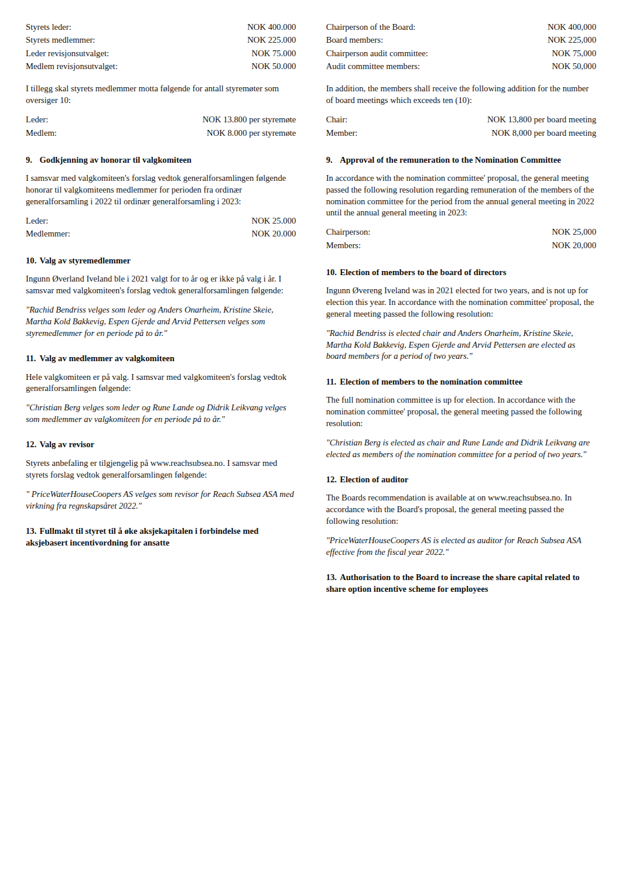| Styrets leder: | NOK 400.000 |
| Styrets medlemmer: | NOK 225.000 |
| Leder revisjonsutvalget: | NOK 75.000 |
| Medlem revisjonsutvalget: | NOK 50.000 |
I tillegg skal styrets medlemmer motta følgende for antall styremøter som oversiger 10:
| Leder: | NOK 13.800 per styremøte |
| Medlem: | NOK 8.000 per styremøte |
9. Godkjenning av honorar til valgkomiteen
I samsvar med valgkomiteen's forslag vedtok generalforsamlingen følgende honorar til valgkomiteens medlemmer for perioden fra ordinær generalforsamling i 2022 til ordinær generalforsamling i 2023:
| Leder: | NOK 25.000 |
| Medlemmer: | NOK 20.000 |
10. Valg av styremedlemmer
Ingunn Øverland Iveland ble i 2021 valgt for to år og er ikke på valg i år. I samsvar med valgkomiteen's forslag vedtok generalforsamlingen følgende:
"Rachid Bendriss velges som leder og Anders Onarheim, Kristine Skeie, Martha Kold Bakkevig, Espen Gjerde and Arvid Pettersen velges som styremedlemmer for en periode på to år."
11. Valg av medlemmer av valgkomiteen
Hele valgkomiteen er på valg. I samsvar med valgkomiteen's forslag vedtok generalforsamlingen følgende:
"Christian Berg velges som leder og Rune Lande og Didrik Leikvang velges som medlemmer av valgkomiteen for en periode på to år."
12. Valg av revisor
Styrets anbefaling er tilgjengelig på www.reachsubsea.no. I samsvar med styrets forslag vedtok generalforsamlingen følgende:
" PriceWaterHouseCoopers AS velges som revisor for Reach Subsea ASA med virkning fra regnskapsåret 2022."
13. Fullmakt til styret til å øke aksjekapitalen i forbindelse med aksjebasert incentivordning for ansatte
| Chairperson of the Board: | NOK 400,000 |
| Board members: | NOK 225,000 |
| Chairperson audit committee: | NOK 75,000 |
| Audit committee members: | NOK 50,000 |
In addition, the members shall receive the following addition for the number of board meetings which exceeds ten (10):
| Chair: | NOK 13,800 per board meeting |
| Member: | NOK 8,000 per board meeting |
9. Approval of the remuneration to the Nomination Committee
In accordance with the nomination committee' proposal, the general meeting passed the following resolution regarding remuneration of the members of the nomination committee for the period from the annual general meeting in 2022 until the annual general meeting in 2023:
| Chairperson: | NOK 25,000 |
| Members: | NOK 20,000 |
10. Election of members to the board of directors
Ingunn Øvereng Iveland was in 2021 elected for two years, and is not up for election this year. In accordance with the nomination committee' proposal, the general meeting passed the following resolution:
"Rachid Bendriss is elected chair and Anders Onarheim, Kristine Skeie, Martha Kold Bakkevig, Espen Gjerde and Arvid Pettersen are elected as board members for a period of two years."
11. Election of members to the nomination committee
The full nomination committee is up for election. In accordance with the nomination committee' proposal, the general meeting passed the following resolution:
"Christian Berg is elected as chair and Rune Lande and Didrik Leikvang are elected as members of the nomination committee for a period of two years."
12. Election of auditor
The Boards recommendation is available at on www.reachsubsea.no. In accordance with the Board's proposal, the general meeting passed the following resolution:
"PriceWaterHouseCoopers AS is elected as auditor for Reach Subsea ASA effective from the fiscal year 2022."
13. Authorisation to the Board to increase the share capital related to share option incentive scheme for employees